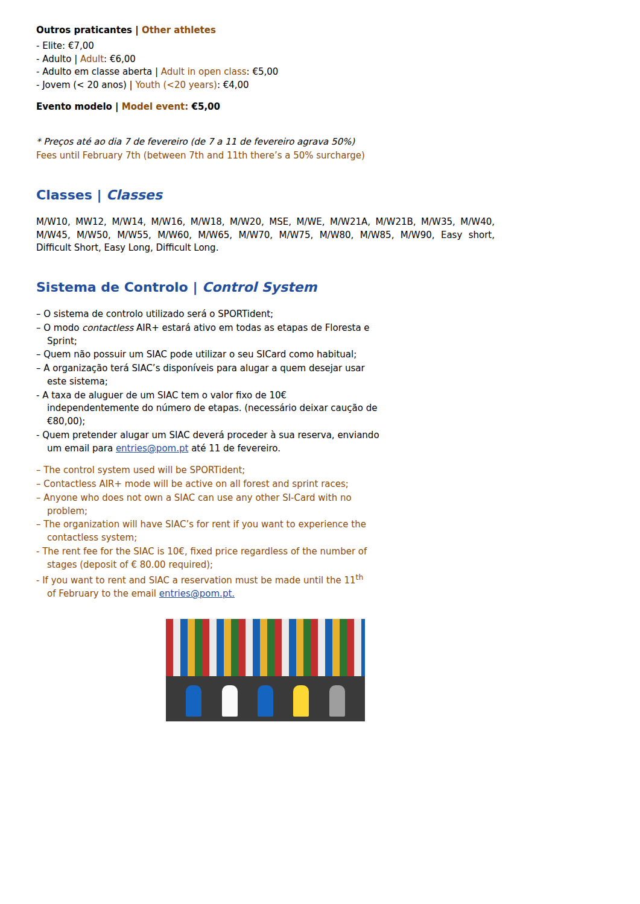Outros praticantes | Other athletes
- Elite: €7,00
- Adulto | Adult: €6,00
- Adulto em classe aberta | Adult in open class: €5,00
- Jovem (< 20 anos) | Youth (<20 years): €4,00
Evento modelo | Model event: €5,00
* Preços até ao dia 7 de fevereiro (de 7 a 11 de fevereiro agrava 50%)
Fees until February 7th (between 7th and 11th there’s a 50% surcharge)
Classes | Classes
M/W10, MW12, M/W14, M/W16, M/W18, M/W20, MSE, M/WE, M/W21A, M/W21B, M/W35, M/W40, M/W45, M/W50, M/W55, M/W60, M/W65, M/W70, M/W75, M/W80, M/W85, M/W90, Easy short, Difficult Short, Easy Long, Difficult Long.
Sistema de Controlo | Control System
– O sistema de controlo utilizado será o SPORTident;
– O modo contactless AIR+ estará ativo em todas as etapas de Floresta e Sprint;
– Quem não possuir um SIAC pode utilizar o seu SICard como habitual;
– A organização terá SIAC’s disponíveis para alugar a quem desejar usar este sistema;
- A taxa de aluguer de um SIAC tem o valor fixo de 10€ independentemente do número de etapas. (necessário deixar caução de €80,00);
- Quem pretender alugar um SIAC deverá proceder à sua reserva, enviando um email para entries@pom.pt até 11 de fevereiro.
– The control system used will be SPORTident;
– Contactless AIR+ mode will be active on all forest and sprint races;
– Anyone who does not own a SIAC can use any other SI-Card with no problem;
– The organization will have SIAC’s for rent if you want to experience the contactless system;
- The rent fee for the SIAC is 10€, fixed price regardless of the number of stages (deposit of € 80.00 required);
- If you want to rent and SIAC a reservation must be made until the 11th of February to the email entries@pom.pt.